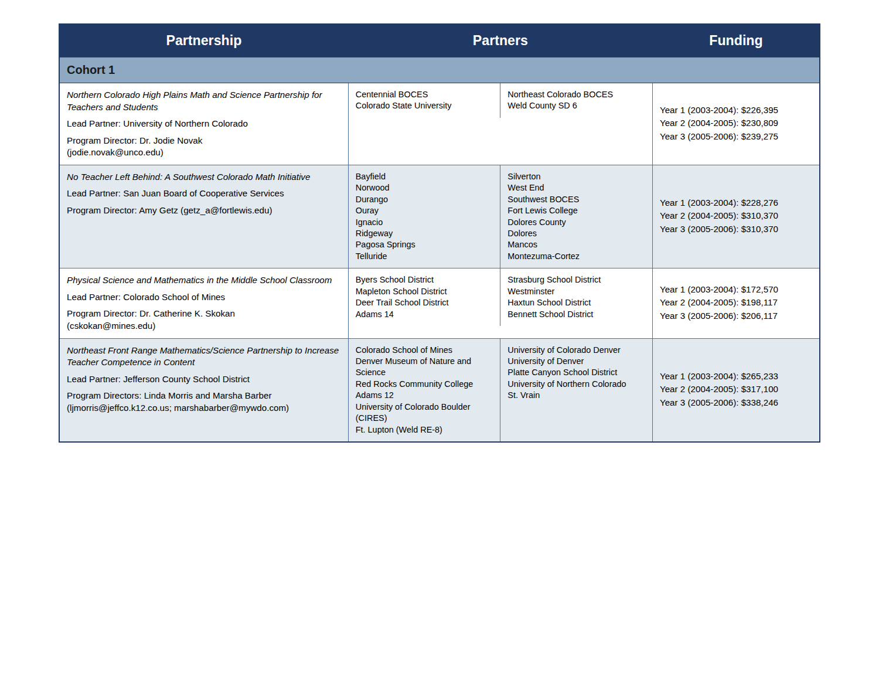| Partnership | Partners | Funding |
| --- | --- | --- |
| Cohort 1 |
| Northern Colorado High Plains Math and Science Partnership for Teachers and Students Lead Partner: University of Northern Colorado Program Director: Dr. Jodie Novak (jodie.novak@unco.edu) | / Centennial BOCES Colorado State University / Northeast Colorado BOCES Weld County SD 6 / | Year 1 (2003-2004): $226,395 Year 2 (2004-2005): $230,809 Year 3 (2005-2006): $239,275 |
| No Teacher Left Behind: A Southwest Colorado Math Initiative Lead Partner: San Juan Board of Cooperative Services Program Director: Amy Getz (getz_a@fortlewis.edu) | / Bayfield Norwood Durango Ouray Ignacio Ridgeway Pagosa Springs Telluride / Silverton West End Southwest BOCES Fort Lewis College Dolores County Dolores Mancos Montezuma-Cortez / | Year 1 (2003-2004): $228,276 Year 2 (2004-2005): $310,370 Year 3 (2005-2006): $310,370 |
| Physical Science and Mathematics in the Middle School Classroom Lead Partner: Colorado School of Mines Program Director: Dr. Catherine K. Skokan (cskokan@mines.edu) | / Byers School District Mapleton School District Deer Trail School District Adams 14 / Strasburg School District Westminster Haxtun School District Bennett School District / | Year 1 (2003-2004): $172,570 Year 2 (2004-2005): $198,117 Year 3 (2005-2006): $206,117 |
| Northeast Front Range Mathematics/Science Partnership to Increase Teacher Competence in Content Lead Partner: Jefferson County School District Program Directors: Linda Morris and Marsha Barber (ljmorris@jeffco.k12.co.us; marshabarber@mywdo.com) | / Colorado School of Mines Denver Museum of Nature and Science Red Rocks Community College Adams 12 University of Colorado Boulder (CIRES) Ft. Lupton (Weld RE-8) / University of Colorado Denver University of Denver Platte Canyon School District University of Northern Colorado St. Vrain / | Year 1 (2003-2004): $265,233 Year 2 (2004-2005): $317,100 Year 3 (2005-2006): $338,246 |